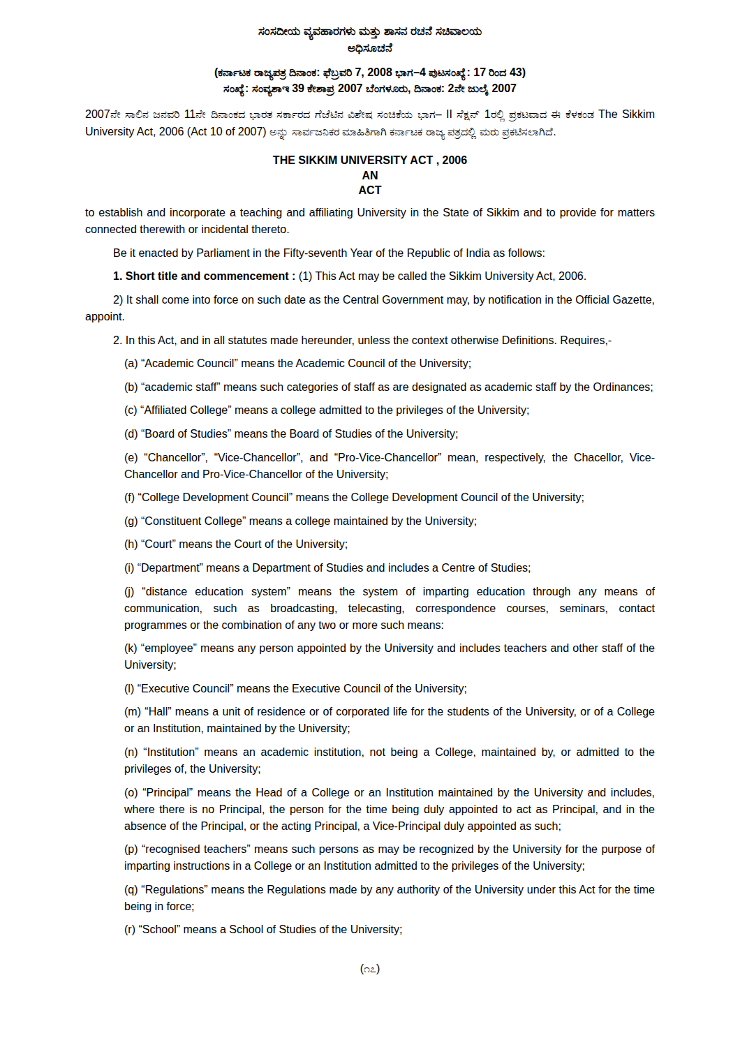ಸಂಸದೀಯ ವ್ಯವಹಾರಗಳು ಮತ್ತು ಶಾಸನ ರಚನೆ ಸಚಿವಾಲಯ
ಅಧಿಸೂಚನೆ
(ಕರ್ನಾಟಕ ರಾಜ್ಯಪತ್ರ ದಿನಾಂಕ: ಫೆಬ್ರವರಿ 7, 2008 ಭಾಗ–4 ಪುಟಸಂಖ್ಯೆ: 17 ರಿಂದ 43)
ಸಂಖ್ಯೆ: ಸಂವ್ಯಶಾಇ 39 ಕೇಶಾಪ್ರ 2007 ಬೆಂಗಳೂರು, ದಿನಾಂಕ: 2ನೇ ಜುಲೈ 2007
2007ನೇ ಸಾಲಿನ ಜನವರಿ 11ನೇ ದಿನಾಂಕದ ಭಾರತ ಸರ್ಕಾರದ ಗೆಜೆಟಿನ ವಿಶೇಷ ಸಂಚಿಕೆಯ ಭಾಗ– II ಸೆಕ್ಷನ್ 1ರಲ್ಲಿ ಪ್ರಕಟವಾದ ಈ ಕೆಳಕಂಡ The Sikkim University Act, 2006 (Act 10 of 2007) ಅನ್ನು ಸಾರ್ವಜನಿಕರ ಮಾಹಿತಿಗಾಗಿ ಕರ್ನಾಟಕ ರಾಜ್ಯ ಪತ್ರದಲ್ಲಿ ಮರು ಪ್ರಕಟಿಸಲಾಗಿದೆ.
THE SIKKIM UNIVERSITY ACT , 2006
AN
ACT
to establish and incorporate a teaching and affiliating University in the State of Sikkim and to provide for matters connected therewith or incidental thereto.
Be it enacted by Parliament in the Fifty-seventh Year of the Republic of India as follows:
1. Short title and commencement : (1) This Act may be called the Sikkim University Act, 2006.
2) It shall come into force on such date as the Central Government may, by notification in the Official Gazette, appoint.
2. In this Act, and in all statutes made hereunder, unless the context otherwise Definitions. Requires,-
(a) “Academic Council” means the Academic Council of the University;
(b) “academic staff” means such categories of staff as are designated as academic staff by the Ordinances;
(c) “Affiliated College” means a college admitted to the privileges of the University;
(d) “Board of Studies” means the Board of Studies of the University;
(e) “Chancellor”, “Vice-Chancellor”, and “Pro-Vice-Chancellor” mean, respectively, the Chacellor, Vice-Chancellor and Pro-Vice-Chancellor of the University;
(f) “College Development Council” means the College Development Council of the University;
(g) “Constituent College” means a college maintained by the University;
(h) “Court” means the Court of the University;
(i) “Department” means a Department of Studies and includes a Centre of Studies;
(j) “distance education system” means the system of imparting education through any means of communication, such as broadcasting, telecasting, correspondence courses, seminars, contact programmes or the combination of any two or more such means:
(k) “employee” means any person appointed by the University and includes teachers and other staff of the University;
(l) “Executive Council” means the Executive Council of the University;
(m) “Hall” means a unit of residence or of corporated life for the students of the University, or of a College or an Institution, maintained by the University;
(n) “Institution” means an academic institution, not being a College, maintained by, or admitted to the privileges of, the University;
(o) “Principal” means the Head of a College or an Institution maintained by the University and includes, where there is no Principal, the person for the time being duly appointed to act as Principal, and in the absence of the Principal, or the acting Principal, a Vice-Principal duly appointed as such;
(p) “recognised teachers” means such persons as may be recognized by the University for the purpose of imparting instructions in a College or an Institution admitted to the privileges of the University;
(q) “Regulations” means the Regulations made by any authority of the University under this Act for the time being in force;
(r) “School” means a School of Studies of the University;
(೧೭)